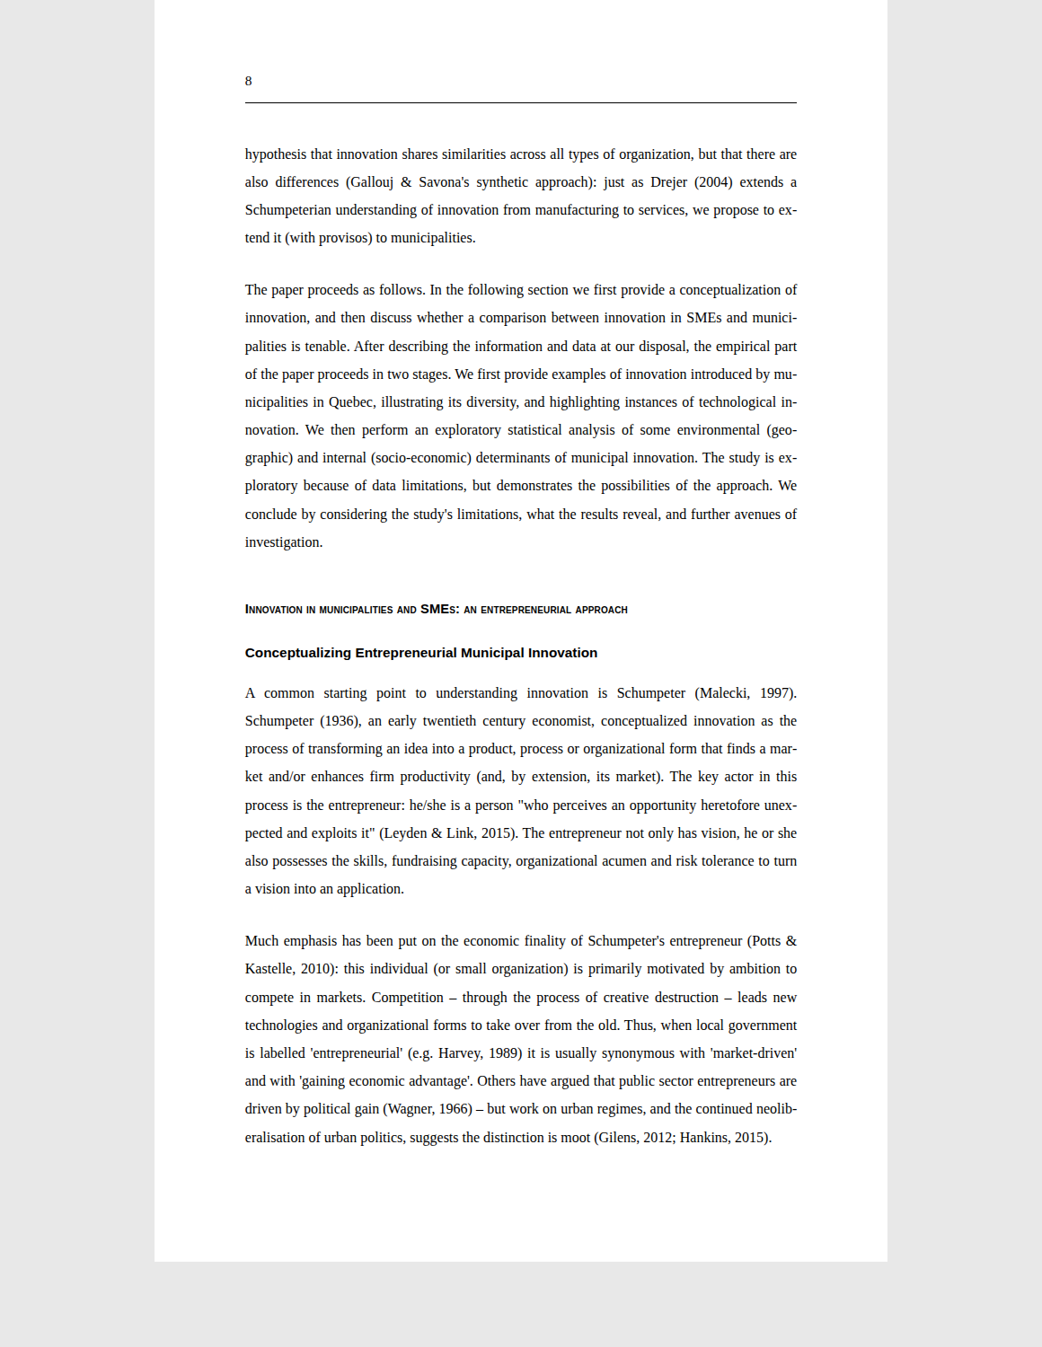8
hypothesis that innovation shares similarities across all types of organization, but that there are also differences (Gallouj & Savona's synthetic approach): just as Drejer (2004) extends a Schumpeterian understanding of innovation from manufacturing to services, we propose to extend it (with provisos) to municipalities.
The paper proceeds as follows. In the following section we first provide a conceptualization of innovation, and then discuss whether a comparison between innovation in SMEs and municipalities is tenable. After describing the information and data at our disposal, the empirical part of the paper proceeds in two stages. We first provide examples of innovation introduced by municipalities in Quebec, illustrating its diversity, and highlighting instances of technological innovation. We then perform an exploratory statistical analysis of some environmental (geographic) and internal (socio-economic) determinants of municipal innovation. The study is exploratory because of data limitations, but demonstrates the possibilities of the approach. We conclude by considering the study's limitations, what the results reveal, and further avenues of investigation.
Innovation in municipalities and SMEs: an entrepreneurial approach
Conceptualizing Entrepreneurial Municipal Innovation
A common starting point to understanding innovation is Schumpeter (Malecki, 1997). Schumpeter (1936), an early twentieth century economist, conceptualized innovation as the process of transforming an idea into a product, process or organizational form that finds a market and/or enhances firm productivity (and, by extension, its market). The key actor in this process is the entrepreneur: he/she is a person "who perceives an opportunity heretofore unexpected and exploits it" (Leyden & Link, 2015). The entrepreneur not only has vision, he or she also possesses the skills, fundraising capacity, organizational acumen and risk tolerance to turn a vision into an application.
Much emphasis has been put on the economic finality of Schumpeter's entrepreneur (Potts & Kastelle, 2010): this individual (or small organization) is primarily motivated by ambition to compete in markets. Competition – through the process of creative destruction – leads new technologies and organizational forms to take over from the old. Thus, when local government is labelled 'entrepreneurial' (e.g. Harvey, 1989) it is usually synonymous with 'market-driven' and with 'gaining economic advantage'. Others have argued that public sector entrepreneurs are driven by political gain (Wagner, 1966) – but work on urban regimes, and the continued neoliberalisation of urban politics, suggests the distinction is moot (Gilens, 2012; Hankins, 2015).